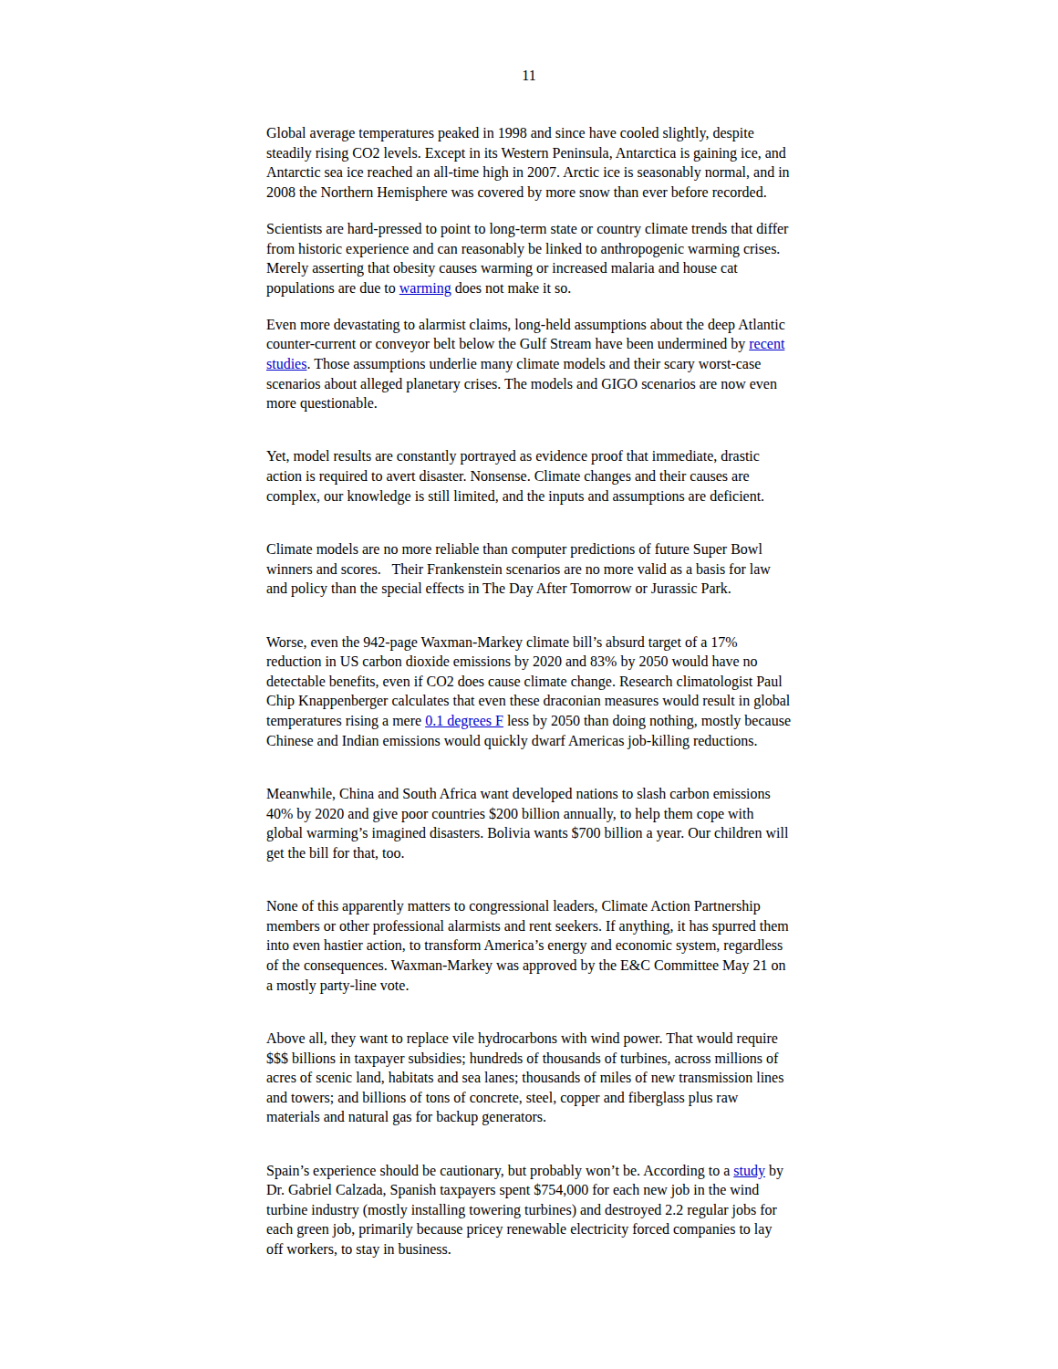11
Global average temperatures peaked in 1998 and since have cooled slightly, despite steadily rising CO2 levels. Except in its Western Peninsula, Antarctica is gaining ice, and Antarctic sea ice reached an all-time high in 2007. Arctic ice is seasonably normal, and in 2008 the Northern Hemisphere was covered by more snow than ever before recorded.
Scientists are hard-pressed to point to long-term state or country climate trends that differ from historic experience and can reasonably be linked to anthropogenic warming crises. Merely asserting that obesity causes warming or increased malaria and house cat populations are due to warming does not make it so.
Even more devastating to alarmist claims, long-held assumptions about the deep Atlantic counter-current or conveyor belt below the Gulf Stream have been undermined by recent studies. Those assumptions underlie many climate models and their scary worst-case scenarios about alleged planetary crises. The models and GIGO scenarios are now even more questionable.
Yet, model results are constantly portrayed as evidence proof that immediate, drastic action is required to avert disaster. Nonsense. Climate changes and their causes are complex, our knowledge is still limited, and the inputs and assumptions are deficient.
Climate models are no more reliable than computer predictions of future Super Bowl winners and scores. Their Frankenstein scenarios are no more valid as a basis for law and policy than the special effects in The Day After Tomorrow or Jurassic Park.
Worse, even the 942-page Waxman-Markey climate bill’s absurd target of a 17% reduction in US carbon dioxide emissions by 2020 and 83% by 2050 would have no detectable benefits, even if CO2 does cause climate change. Research climatologist Paul Chip Knappenberger calculates that even these draconian measures would result in global temperatures rising a mere 0.1 degrees F less by 2050 than doing nothing, mostly because Chinese and Indian emissions would quickly dwarf Americas job-killing reductions.
Meanwhile, China and South Africa want developed nations to slash carbon emissions 40% by 2020 and give poor countries $200 billion annually, to help them cope with global warming’s imagined disasters. Bolivia wants $700 billion a year. Our children will get the bill for that, too.
None of this apparently matters to congressional leaders, Climate Action Partnership members or other professional alarmists and rent seekers. If anything, it has spurred them into even hastier action, to transform America’s energy and economic system, regardless of the consequences. Waxman-Markey was approved by the E&C Committee May 21 on a mostly party-line vote.
Above all, they want to replace vile hydrocarbons with wind power. That would require $$$ billions in taxpayer subsidies; hundreds of thousands of turbines, across millions of acres of scenic land, habitats and sea lanes; thousands of miles of new transmission lines and towers; and billions of tons of concrete, steel, copper and fiberglass plus raw materials and natural gas for backup generators.
Spain’s experience should be cautionary, but probably won’t be. According to a study by Dr. Gabriel Calzada, Spanish taxpayers spent $754,000 for each new job in the wind turbine industry (mostly installing towering turbines) and destroyed 2.2 regular jobs for each green job, primarily because pricey renewable electricity forced companies to lay off workers, to stay in business.